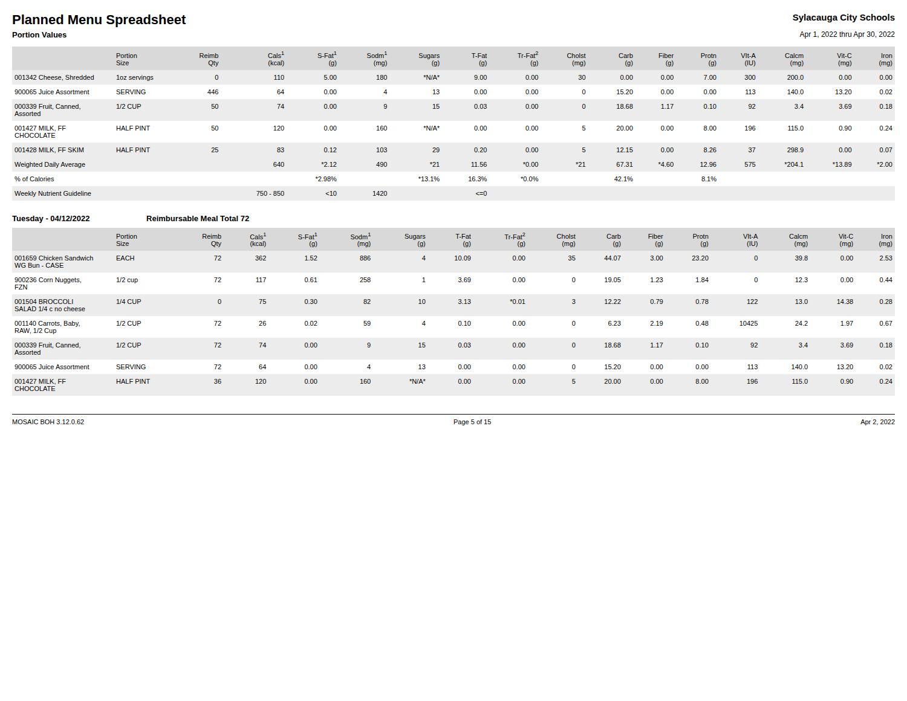Planned Menu Spreadsheet
Sylacauga City Schools
Portion Values
Apr 1, 2022 thru Apr 30, 2022
| | Portion Size | Reimb Qty | Cals 1 (kcal) | S-Fat 1 (g) | Sodm 1 (mg) | Sugars (g) | T-Fat (g) | Tr-Fat 2 (g) | Cholst (mg) | Carb (g) | Fiber (g) | Protn (g) | VIt-A (IU) | Calcm (mg) | Vit-C (mg) | Iron (mg) |
| --- | --- | --- | --- | --- | --- | --- | --- | --- | --- | --- | --- | --- | --- | --- | --- | --- |
| 001342 Cheese, Shredded | 1oz servings | 0 | 110 | 5.00 | 180 | *N/A* | 9.00 | 0.00 | 30 | 0.00 | 0.00 | 7.00 | 300 | 200.0 | 0.00 | 0.00 |
| 900065 Juice Assortment | SERVING | 446 | 64 | 0.00 | 4 | 13 | 0.00 | 0.00 | 0 | 15.20 | 0.00 | 0.00 | 113 | 140.0 | 13.20 | 0.02 |
| 000339 Fruit, Canned, Assorted | 1/2 CUP | 50 | 74 | 0.00 | 9 | 15 | 0.03 | 0.00 | 0 | 18.68 | 1.17 | 0.10 | 92 | 3.4 | 3.69 | 0.18 |
| 001427 MILK, FF CHOCOLATE | HALF PINT | 50 | 120 | 0.00 | 160 | *N/A* | 0.00 | 0.00 | 5 | 20.00 | 0.00 | 8.00 | 196 | 115.0 | 0.90 | 0.24 |
| 001428 MILK, FF SKIM | HALF PINT | 25 | 83 | 0.12 | 103 | 29 | 0.20 | 0.00 | 5 | 12.15 | 0.00 | 8.26 | 37 | 298.9 | 0.00 | 0.07 |
| Weighted Daily Average | | | 640 | *2.12 | 490 | *21 | 11.56 | *0.00 | *21 | 67.31 | *4.60 | 12.96 | 575 | *204.1 | *13.89 | *2.00 |
| % of Calories | | | | *2.98% | | *13.1% | 16.3% | *0.0% | | 42.1% | | 8.1% | | | | |
| Weekly Nutrient Guideline | | | 750 - 850 | <10 | 1420 | | <=0 | | | | | | | | | |
Tuesday - 04/12/2022 Reimbursable Meal Total 72
| | Portion Size | Reimb Qty | Cals 1 (kcal) | S-Fat 1 (g) | Sodm 1 (mg) | Sugars (g) | T-Fat (g) | Tr-Fat 2 (g) | Cholst (mg) | Carb (g) | Fiber (g) | Protn (g) | VIt-A (IU) | Calcm (mg) | Vit-C (mg) | Iron (mg) |
| --- | --- | --- | --- | --- | --- | --- | --- | --- | --- | --- | --- | --- | --- | --- | --- | --- |
| 001659 Chicken Sandwich WG Bun - CASE | EACH | 72 | 362 | 1.52 | 886 | 4 | 10.09 | 0.00 | 35 | 44.07 | 3.00 | 23.20 | 0 | 39.8 | 0.00 | 2.53 |
| 900236 Corn Nuggets, FZN | 1/2 cup | 72 | 117 | 0.61 | 258 | 1 | 3.69 | 0.00 | 0 | 19.05 | 1.23 | 1.84 | 0 | 12.3 | 0.00 | 0.44 |
| 001504 BROCCOLI SALAD 1/4 c no cheese | 1/4 CUP | 0 | 75 | 0.30 | 82 | 10 | 3.13 | *0.01 | 3 | 12.22 | 0.79 | 0.78 | 122 | 13.0 | 14.38 | 0.28 |
| 001140 Carrots, Baby, RAW, 1/2 Cup | 1/2 CUP | 72 | 26 | 0.02 | 59 | 4 | 0.10 | 0.00 | 0 | 6.23 | 2.19 | 0.48 | 10425 | 24.2 | 1.97 | 0.67 |
| 000339 Fruit, Canned, Assorted | 1/2 CUP | 72 | 74 | 0.00 | 9 | 15 | 0.03 | 0.00 | 0 | 18.68 | 1.17 | 0.10 | 92 | 3.4 | 3.69 | 0.18 |
| 900065 Juice Assortment | SERVING | 72 | 64 | 0.00 | 4 | 13 | 0.00 | 0.00 | 0 | 15.20 | 0.00 | 0.00 | 113 | 140.0 | 13.20 | 0.02 |
| 001427 MILK, FF CHOCOLATE | HALF PINT | 36 | 120 | 0.00 | 160 | *N/A* | 0.00 | 0.00 | 5 | 20.00 | 0.00 | 8.00 | 196 | 115.0 | 0.90 | 0.24 |
MOSAIC BOH 3.12.0.62
Page 5 of 15
Apr 2, 2022